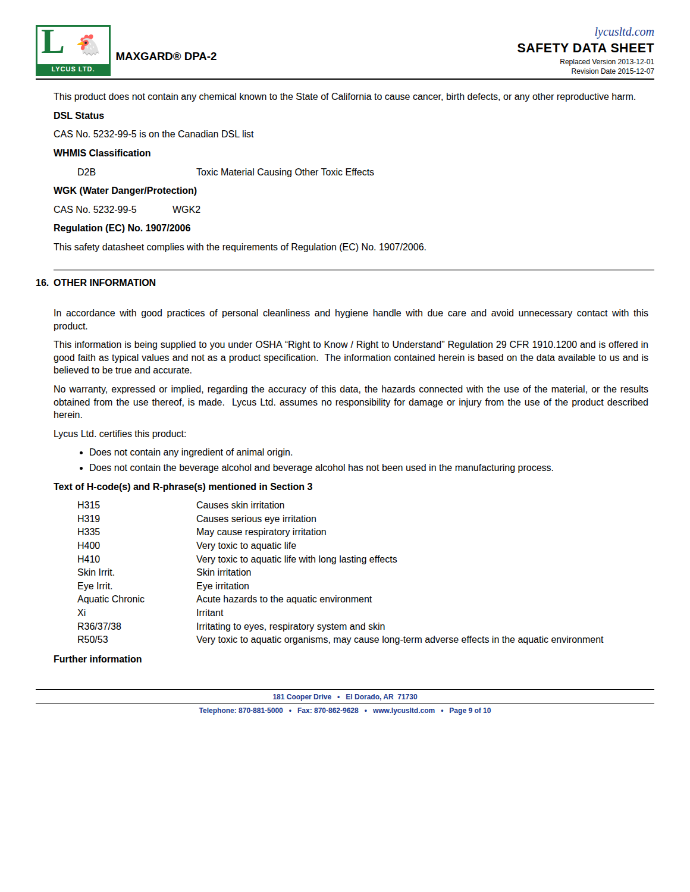L
🐔
LYCUS LTD.
MAXGARD® DPA-2
lycusltd.com
SAFETY DATA SHEET
Replaced Version 2013-12-01
Revision Date 2015-12-07
This product does not contain any chemical known to the State of California to cause cancer, birth defects, or any other reproductive harm.
DSL Status
CAS No. 5232-99-5 is on the Canadian DSL list
WHMIS Classification
D2B
Toxic Material Causing Other Toxic Effects
WGK (Water Danger/Protection)
CAS No. 5232-99-5
WGK2
Regulation (EC) No. 1907/2006
This safety datasheet complies with the requirements of Regulation (EC) No. 1907/2006.
16. OTHER INFORMATION
In accordance with good practices of personal cleanliness and hygiene handle with due care and avoid unnecessary contact with this product.
This information is being supplied to you under OSHA “Right to Know / Right to Understand” Regulation 29 CFR 1910.1200 and is offered in good faith as typical values and not as a product specification. The information contained herein is based on the data available to us and is believed to be true and accurate.
No warranty, expressed or implied, regarding the accuracy of this data, the hazards connected with the use of the material, or the results obtained from the use thereof, is made. Lycus Ltd. assumes no responsibility for damage or injury from the use of the product described herein.
Lycus Ltd. certifies this product:
Does not contain any ingredient of animal origin.
Does not contain the beverage alcohol and beverage alcohol has not been used in the manufacturing process.
Text of H-code(s) and R-phrase(s) mentioned in Section 3
| H315 | Causes skin irritation |
| H319 | Causes serious eye irritation |
| H335 | May cause respiratory irritation |
| H400 | Very toxic to aquatic life |
| H410 | Very toxic to aquatic life with long lasting effects |
| Skin Irrit. | Skin irritation |
| Eye Irrit. | Eye irritation |
| Aquatic Chronic | Acute hazards to the aquatic environment |
| Xi | Irritant |
| R36/37/38 | Irritating to eyes, respiratory system and skin |
| R50/53 | Very toxic to aquatic organisms, may cause long-term adverse effects in the aquatic environment |
Further information
181 Cooper Drive • El Dorado, AR 71730
Telephone: 870-881-5000 • Fax: 870-862-9628 • www.lycusltd.com • Page 9 of 10